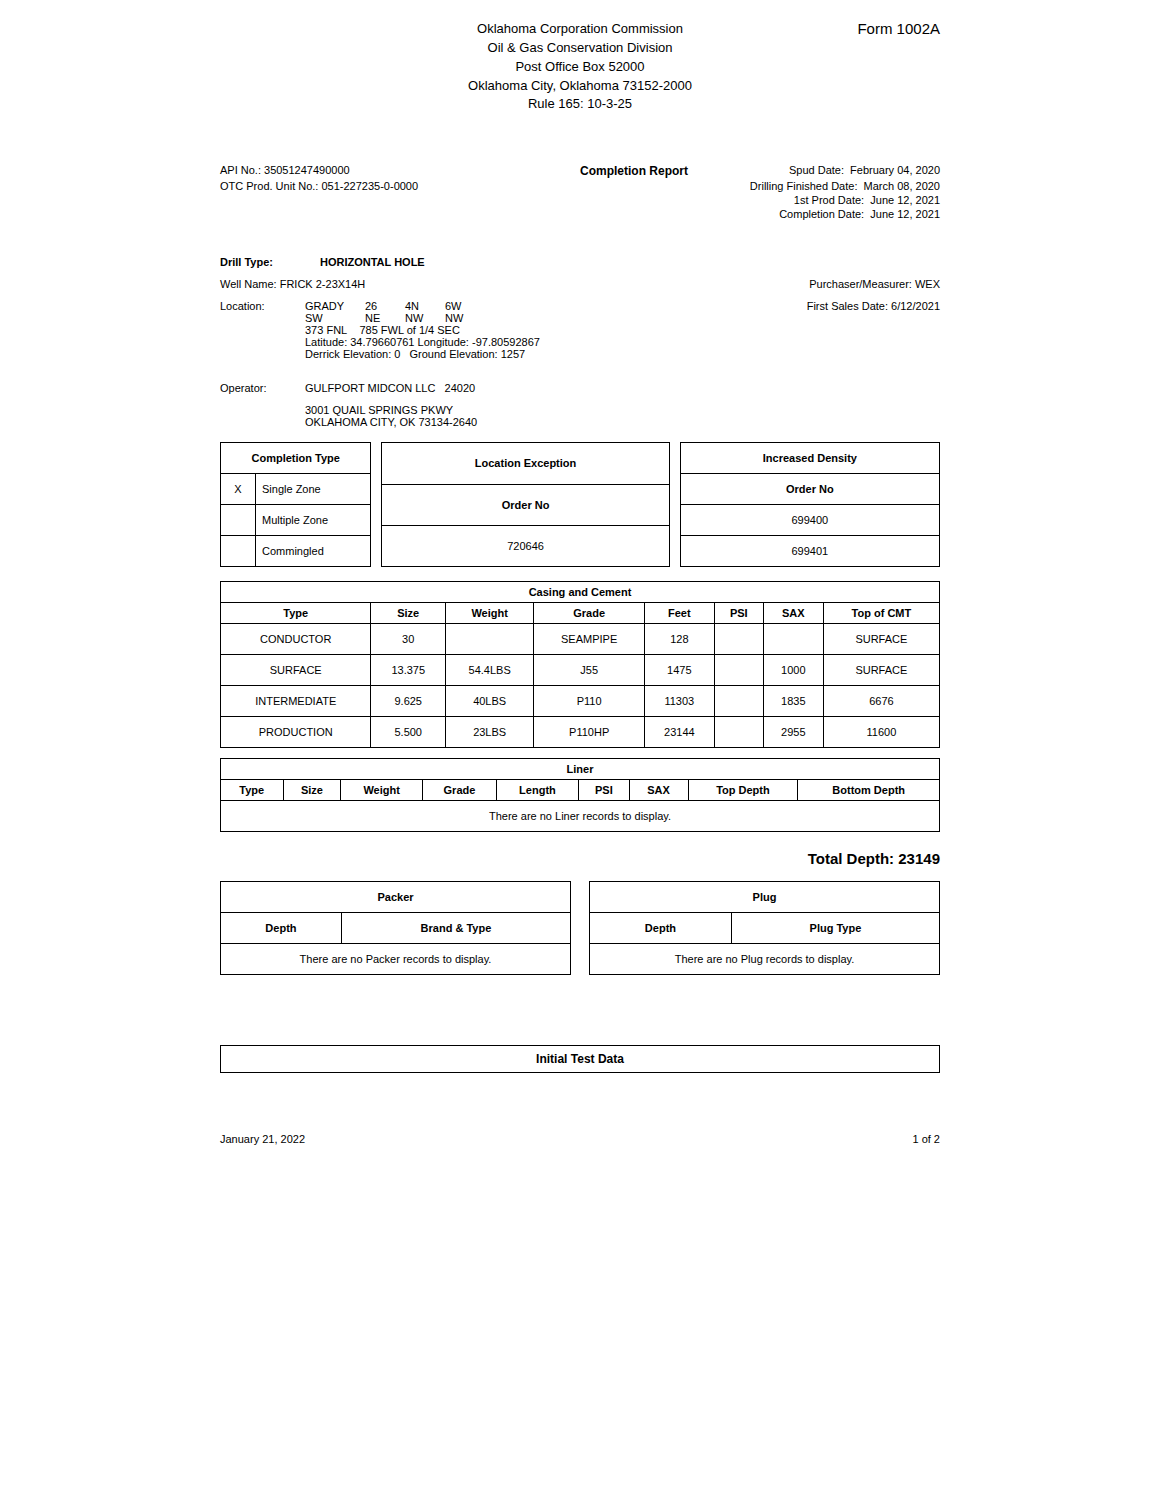Form 1002A
Oklahoma Corporation Commission
Oil & Gas Conservation Division
Post Office Box 52000
Oklahoma City, Oklahoma 73152-2000
Rule 165: 10-3-25
API No.: 35051247490000
Completion Report
Spud Date: February 04, 2020
OTC Prod. Unit No.: 051-227235-0-0000
Drilling Finished Date: March 08, 2020
1st Prod Date: June 12, 2021
Completion Date: June 12, 2021
Drill Type: HORIZONTAL HOLE
Well Name: FRICK 2-23X14H
Purchaser/Measurer: WEX
Location: GRADY 264N 6W
SW NE NW NW
373 FNL 785 FWL of 1/4 SEC
Latitude: 34.79660761 Longitude: -97.80592867
Derrick Elevation: 0 Ground Elevation: 1257
First Sales Date: 6/12/2021
Operator: GULFPORT MIDCON LLC 24020
3001 QUAIL SPRINGS PKWY
OKLAHOMA CITY, OK 73134-2640
| Completion Type |
| --- |
| X | Single Zone |
| | Multiple Zone |
| | Commingled |
| Location Exception |
| --- |
| Order No |
| 720646 |
| Increased Density |
| --- |
| Order No |
| 699400 |
| 699401 |
| Casing and Cement |
| --- |
| Type | Size | Weight | Grade | Feet | PSI | SAX | Top of CMT |
| CONDUCTOR | 30 | | SEAMPIPE | 128 | | | SURFACE |
| SURFACE | 13.375 | 54.4LBS | J55 | 1475 | | 1000 | SURFACE |
| INTERMEDIATE | 9.625 | 40LBS | P110 | 11303 | | 1835 | 6676 |
| PRODUCTION | 5.500 | 23LBS | P110HP | 23144 | | 2955 | 11600 |
| Liner |
| --- |
| Type | Size | Weight | Grade | Length | PSI | SAX | Top Depth | Bottom Depth |
| There are no Liner records to display. |
Total Depth: 23149
| Packer |
| --- |
| Depth | Brand & Type |
| There are no Packer records to display. |
| Plug |
| --- |
| Depth | Plug Type |
| There are no Plug records to display. |
| Initial Test Data |
| --- |
January 21, 2022
1 of 2